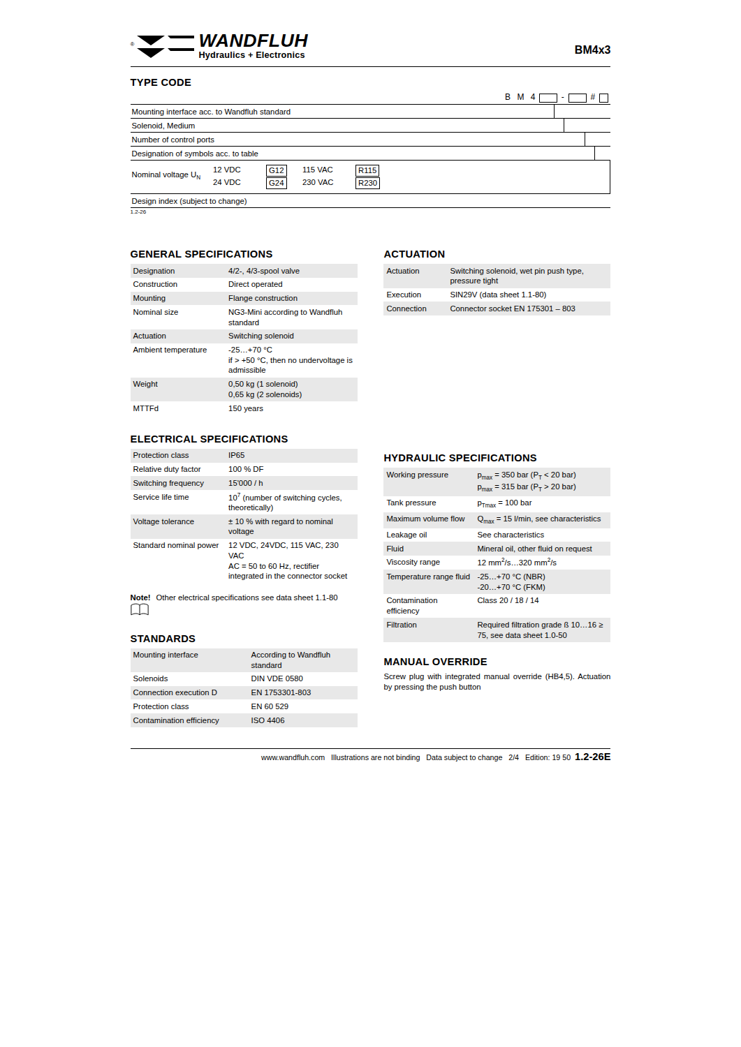®
WANDFLUH
Hydraulics + Electronics
BM4x3
TYPE CODE
B M 4 - #
| Mounting interface acc. to Wandfluh standard | | | | | |
| Solenoid, Medium | | | | | |
| Number of control ports | | | | | |
| Designation of symbols acc. to table | | | | | |
| Nominal voltage U N 12 VDC G12 115 VAC R115 24 VDC G24 230 VAC R230 | | | | | |
| Design index (subject to change) | | | | | |
1.2-26
GENERAL SPECIFICATIONS
| Designation | 4/2-, 4/3-spool valve |
| Construction | Direct operated |
| Mounting | Flange construction |
| Nominal size | NG3-Mini according to Wandfluh standard |
| Actuation | Switching solenoid |
| Ambient temperature | -25…+70 °C if > +50 °C, then no undervoltage is admissible |
| Weight | 0,50 kg (1 solenoid) 0,65 kg (2 solenoids) |
| MTTFd | 150 years |
ELECTRICAL SPECIFICATIONS
| Protection class | IP65 |
| Relative duty factor | 100 % DF |
| Switching frequency | 15'000 / h |
| Service life time | 10 7 (number of switching cycles, theoretically) |
| Voltage tolerance | ± 10 % with regard to nominal voltage |
| Standard nominal power | 12 VDC, 24VDC, 115 VAC, 230 VAC AC = 50 to 60 Hz, rectifier integrated in the connector socket |
Note!
Other electrical specifications see data sheet 1.1-80
STANDARDS
| Mounting interface | According to Wandfluh standard |
| Solenoids | DIN VDE 0580 |
| Connection execution D | EN 1753301-803 |
| Protection class | EN 60 529 |
| Contamination efficiency | ISO 4406 |
ACTUATION
| Actuation | Switching solenoid, wet pin push type, pressure tight |
| Execution | SIN29V (data sheet 1.1-80) |
| Connection | Connector socket EN 175301 – 803 |
HYDRAULIC SPECIFICATIONS
| Working pressure | p max = 350 bar (P T < 20 bar) p max = 315 bar (P T > 20 bar) |
| Tank pressure | p Tmax = 100 bar |
| Maximum volume flow | Q max = 15 l/min, see characteristics |
| Leakage oil | See characteristics |
| Fluid | Mineral oil, other fluid on request |
| Viscosity range | 12 mm 2 /s…320 mm 2 /s |
| Temperature range fluid | -25…+70 °C (NBR) -20…+70 °C (FKM) |
| Contamination efficiency | Class 20 / 18 / 14 |
| Filtration | Required filtration grade ß 10…16 ≥ 75, see data sheet 1.0-50 |
MANUAL OVERRIDE
Screw plug with integrated manual override (HB4,5). Actuation by pressing the push button
www.wandfluh.com Illustrations are not binding Data subject to change 2/4 Edition: 19 501.2-26E